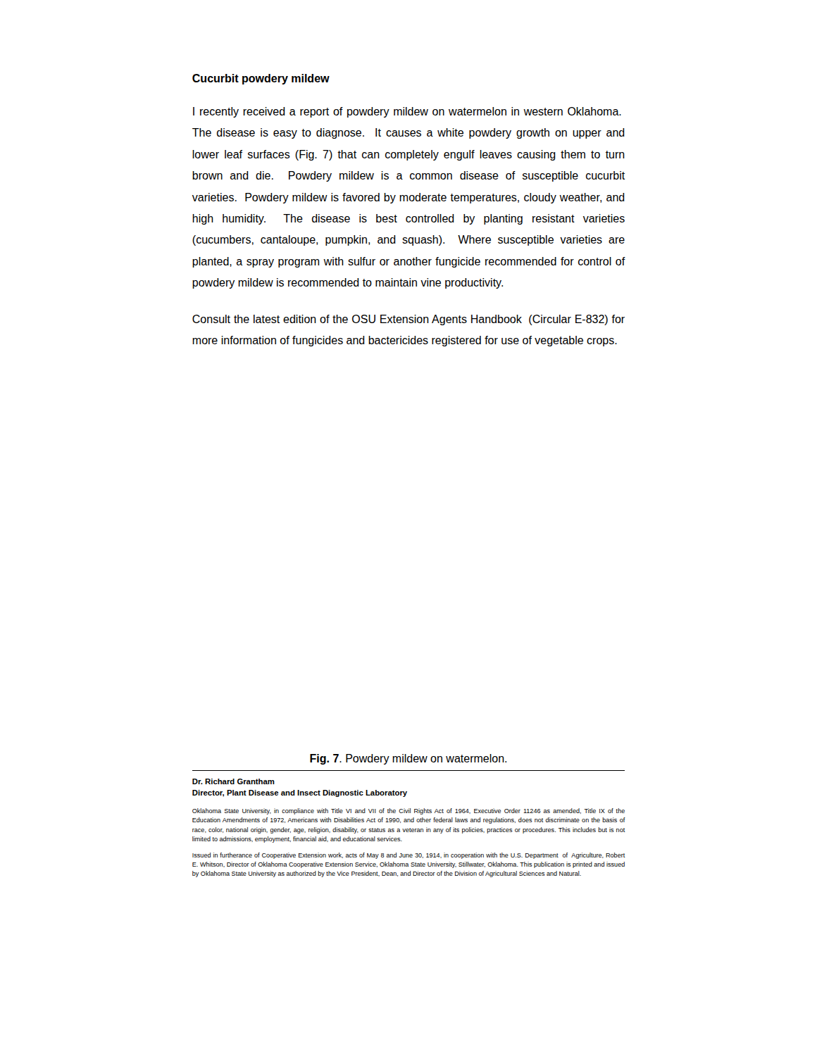Cucurbit powdery mildew
I recently received a report of powdery mildew on watermelon in western Oklahoma. The disease is easy to diagnose. It causes a white powdery growth on upper and lower leaf surfaces (Fig. 7) that can completely engulf leaves causing them to turn brown and die. Powdery mildew is a common disease of susceptible cucurbit varieties. Powdery mildew is favored by moderate temperatures, cloudy weather, and high humidity. The disease is best controlled by planting resistant varieties (cucumbers, cantaloupe, pumpkin, and squash). Where susceptible varieties are planted, a spray program with sulfur or another fungicide recommended for control of powdery mildew is recommended to maintain vine productivity.
Consult the latest edition of the OSU Extension Agents Handbook (Circular E-832) for more information of fungicides and bactericides registered for use of vegetable crops.
Fig. 7. Powdery mildew on watermelon.
Dr. Richard Grantham
Director, Plant Disease and Insect Diagnostic Laboratory
Oklahoma State University, in compliance with Title VI and VII of the Civil Rights Act of 1964, Executive Order 11246 as amended, Title IX of the Education Amendments of 1972, Americans with Disabilities Act of 1990, and other federal laws and regulations, does not discriminate on the basis of race, color, national origin, gender, age, religion, disability, or status as a veteran in any of its policies, practices or procedures. This includes but is not limited to admissions, employment, financial aid, and educational services.
Issued in furtherance of Cooperative Extension work, acts of May 8 and June 30, 1914, in cooperation with the U.S. Department of Agriculture, Robert E. Whitson, Director of Oklahoma Cooperative Extension Service, Oklahoma State University, Stillwater, Oklahoma. This publication is printed and issued by Oklahoma State University as authorized by the Vice President, Dean, and Director of the Division of Agricultural Sciences and Natural.